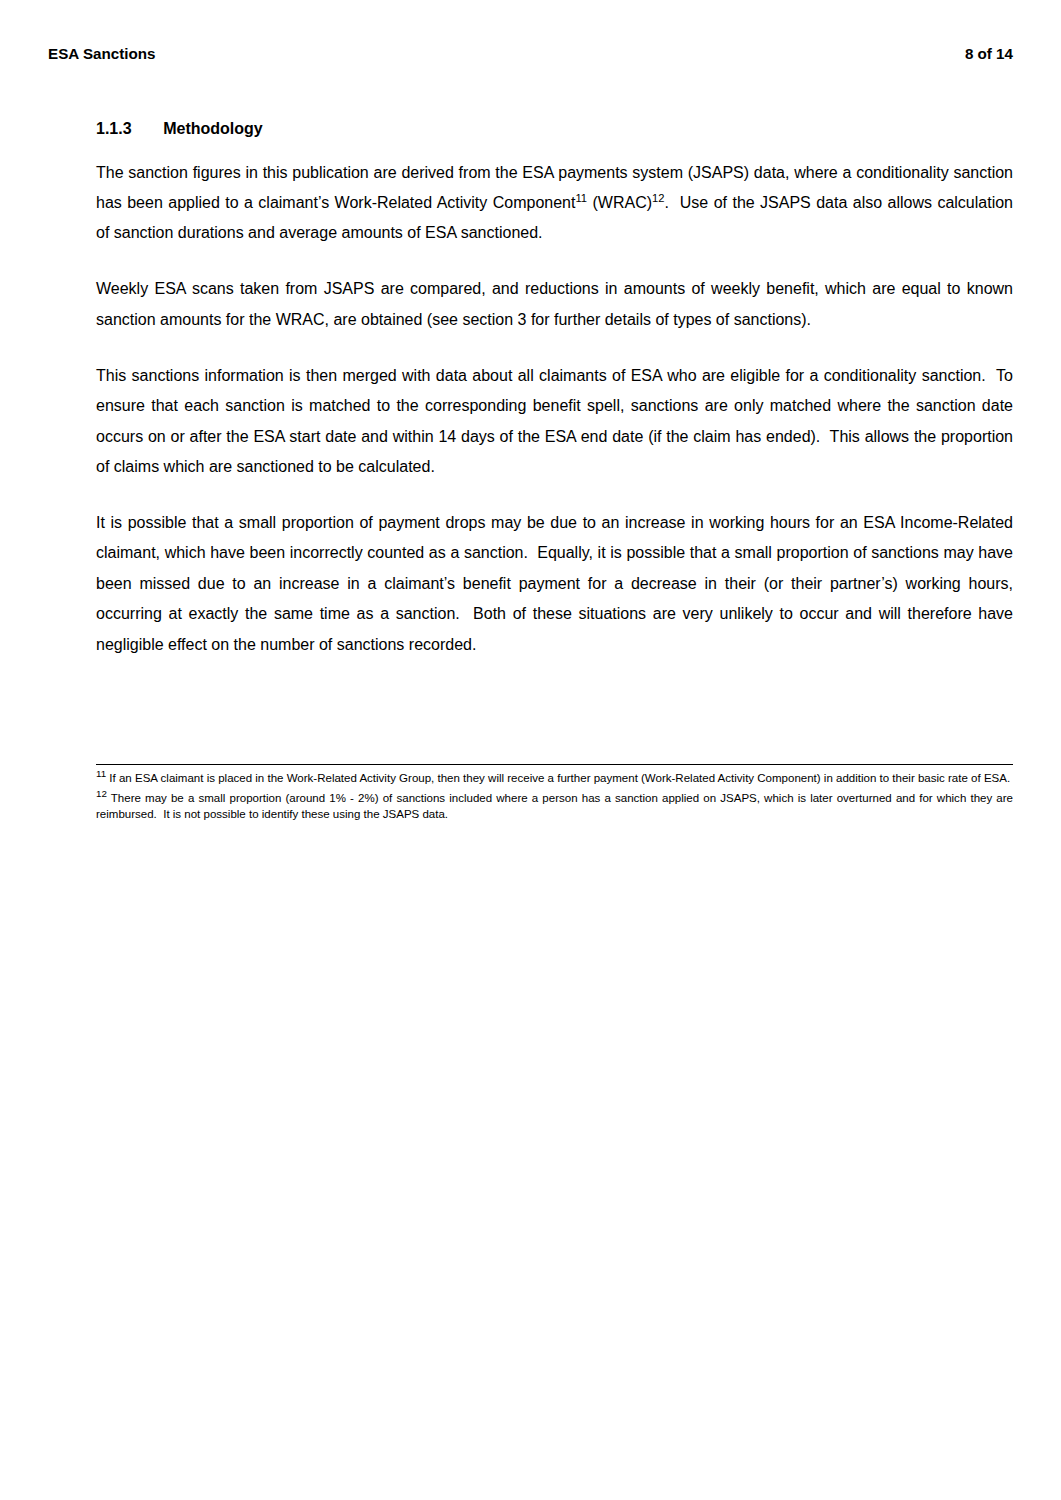ESA Sanctions 8 of 14
1.1.3 Methodology
The sanction figures in this publication are derived from the ESA payments system (JSAPS) data, where a conditionality sanction has been applied to a claimant’s Work-Related Activity Component11 (WRAC)12. Use of the JSAPS data also allows calculation of sanction durations and average amounts of ESA sanctioned.
Weekly ESA scans taken from JSAPS are compared, and reductions in amounts of weekly benefit, which are equal to known sanction amounts for the WRAC, are obtained (see section 3 for further details of types of sanctions).
This sanctions information is then merged with data about all claimants of ESA who are eligible for a conditionality sanction. To ensure that each sanction is matched to the corresponding benefit spell, sanctions are only matched where the sanction date occurs on or after the ESA start date and within 14 days of the ESA end date (if the claim has ended). This allows the proportion of claims which are sanctioned to be calculated.
It is possible that a small proportion of payment drops may be due to an increase in working hours for an ESA Income-Related claimant, which have been incorrectly counted as a sanction. Equally, it is possible that a small proportion of sanctions may have been missed due to an increase in a claimant’s benefit payment for a decrease in their (or their partner’s) working hours, occurring at exactly the same time as a sanction. Both of these situations are very unlikely to occur and will therefore have negligible effect on the number of sanctions recorded.
11 If an ESA claimant is placed in the Work-Related Activity Group, then they will receive a further payment (Work-Related Activity Component) in addition to their basic rate of ESA.
12 There may be a small proportion (around 1% - 2%) of sanctions included where a person has a sanction applied on JSAPS, which is later overturned and for which they are reimbursed. It is not possible to identify these using the JSAPS data.